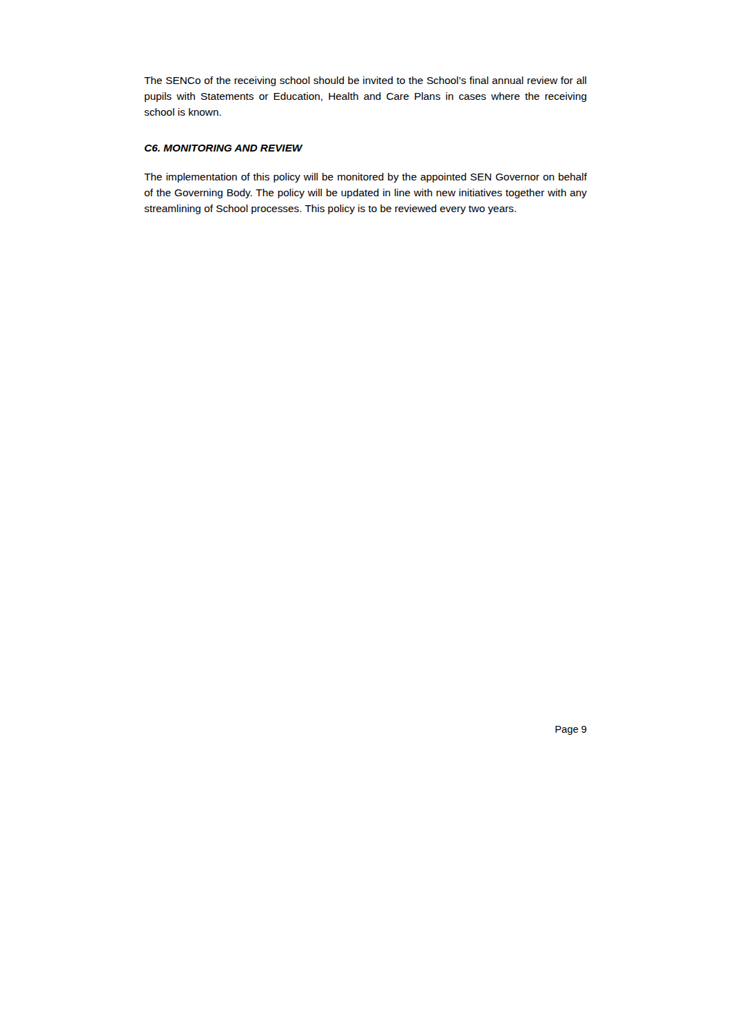The SENCo of the receiving school should be invited to the School’s final annual review for all pupils with Statements or Education, Health and Care Plans in cases where the receiving school is known.
C6. MONITORING AND REVIEW
The implementation of this policy will be monitored by the appointed SEN Governor on behalf of the Governing Body. The policy will be updated in line with new initiatives together with any streamlining of School processes. This policy is to be reviewed every two years.
Page 9